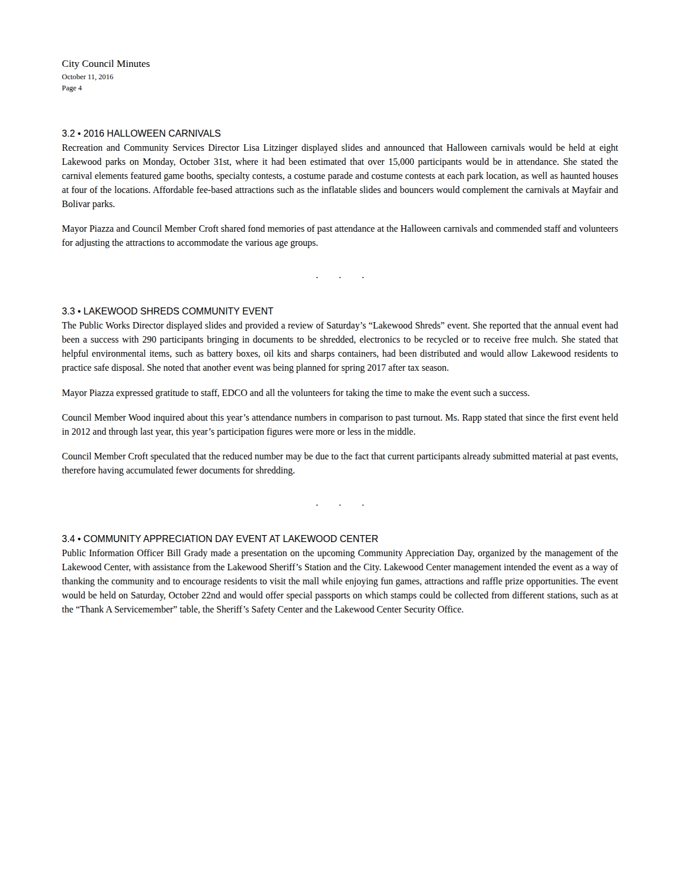City Council Minutes
October 11, 2016
Page 4
3.2 • 2016 HALLOWEEN CARNIVALS
Recreation and Community Services Director Lisa Litzinger displayed slides and announced that Halloween carnivals would be held at eight Lakewood parks on Monday, October 31st, where it had been estimated that over 15,000 participants would be in attendance. She stated the carnival elements featured game booths, specialty contests, a costume parade and costume contests at each park location, as well as haunted houses at four of the locations. Affordable fee-based attractions such as the inflatable slides and bouncers would complement the carnivals at Mayfair and Bolivar parks.
Mayor Piazza and Council Member Croft shared fond memories of past attendance at the Halloween carnivals and commended staff and volunteers for adjusting the attractions to accommodate the various age groups.
...
3.3 • LAKEWOOD SHREDS COMMUNITY EVENT
The Public Works Director displayed slides and provided a review of Saturday’s “Lakewood Shreds” event. She reported that the annual event had been a success with 290 participants bringing in documents to be shredded, electronics to be recycled or to receive free mulch. She stated that helpful environmental items, such as battery boxes, oil kits and sharps containers, had been distributed and would allow Lakewood residents to practice safe disposal. She noted that another event was being planned for spring 2017 after tax season.
Mayor Piazza expressed gratitude to staff, EDCO and all the volunteers for taking the time to make the event such a success.
Council Member Wood inquired about this year’s attendance numbers in comparison to past turnout. Ms. Rapp stated that since the first event held in 2012 and through last year, this year’s participation figures were more or less in the middle.
Council Member Croft speculated that the reduced number may be due to the fact that current participants already submitted material at past events, therefore having accumulated fewer documents for shredding.
...
3.4 • COMMUNITY APPRECIATION DAY EVENT AT LAKEWOOD CENTER
Public Information Officer Bill Grady made a presentation on the upcoming Community Appreciation Day, organized by the management of the Lakewood Center, with assistance from the Lakewood Sheriff’s Station and the City. Lakewood Center management intended the event as a way of thanking the community and to encourage residents to visit the mall while enjoying fun games, attractions and raffle prize opportunities. The event would be held on Saturday, October 22nd and would offer special passports on which stamps could be collected from different stations, such as at the “Thank A Servicemember” table, the Sheriff’s Safety Center and the Lakewood Center Security Office.